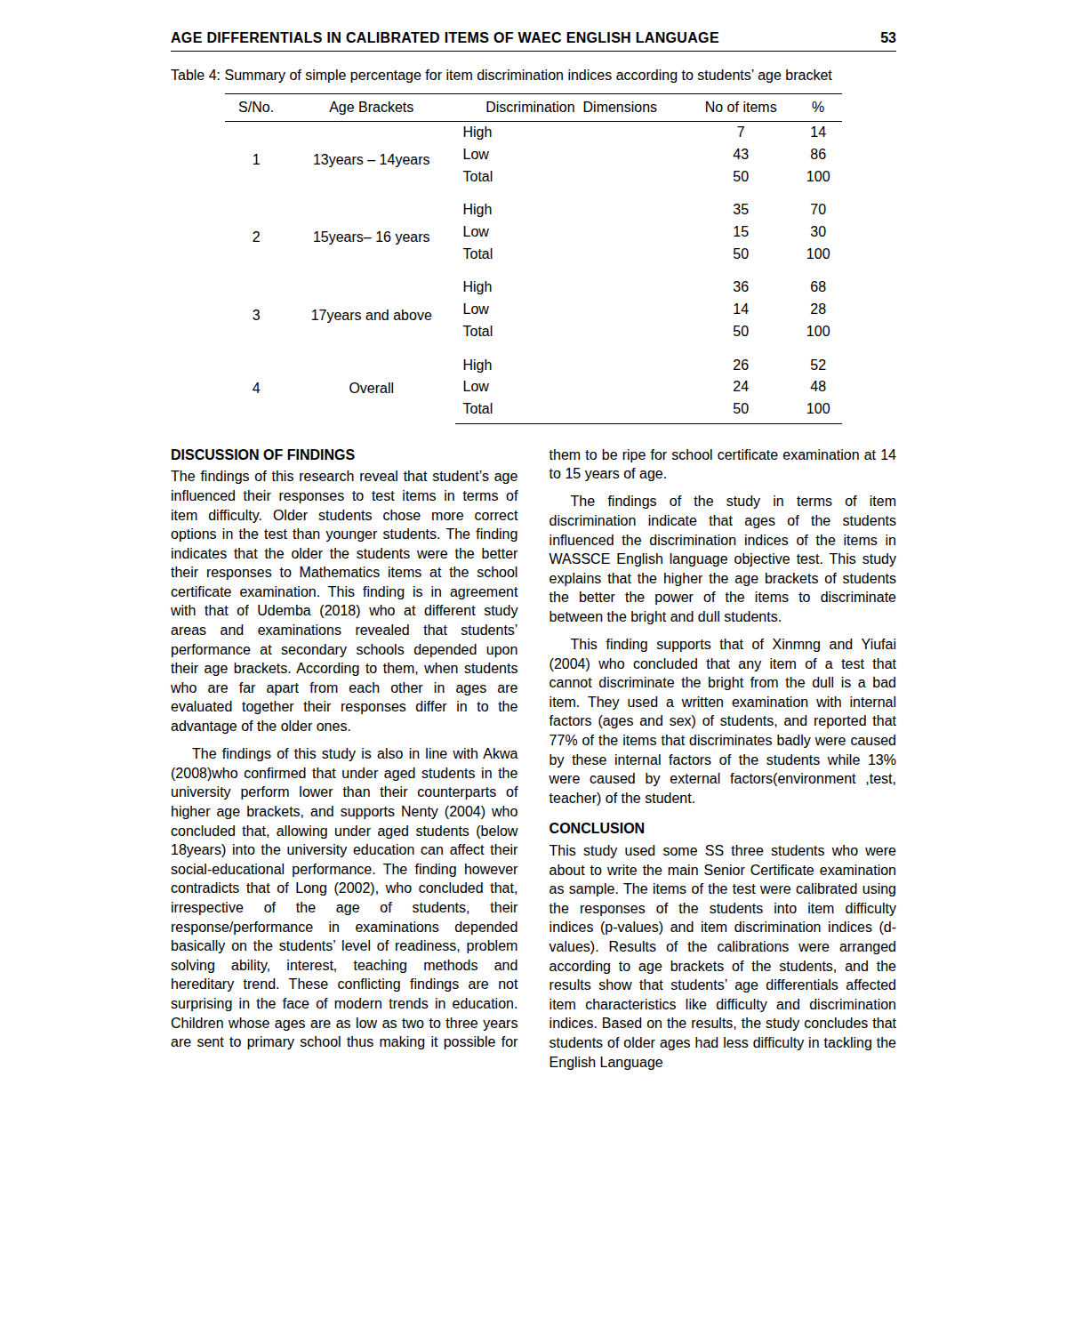Age Differentials in Calibrated Items of WAEC English Language 53
Table 4: Summary of simple percentage for item discrimination indices according to students’ age bracket
| S/No. | Age Brackets | Discrimination Dimensions | No of items | % |
| --- | --- | --- | --- | --- |
| 1 | 13years – 14years | High | 7 | 14 |
| Low | 43 | 86 |
| Total | 50 | 100 |
| 2 | 15years– 16 years | High | 35 | 70 |
| Low | 15 | 30 |
| Total | 50 | 100 |
| 3 | 17years and above | High | 36 | 68 |
| Low | 14 | 28 |
| Total | 50 | 100 |
| 4 | Overall | High | 26 | 52 |
| Low | 24 | 48 |
| Total | 50 | 100 |
Discussion of Findings
The findings of this research reveal that student’s age influenced their responses to test items in terms of item difficulty. Older students chose more correct options in the test than younger students. The finding indicates that the older the students were the better their responses to Mathematics items at the school certificate examination. This finding is in agreement with that of Udemba (2018) who at different study areas and examinations revealed that students’ performance at secondary schools depended upon their age brackets. According to them, when students who are far apart from each other in ages are evaluated together their responses differ in to the advantage of the older ones.
The findings of this study is also in line with Akwa (2008)who confirmed that under aged students in the university perform lower than their counterparts of higher age brackets, and supports Nenty (2004) who concluded that, allowing under aged students (below 18years) into the university education can affect their social-educational performance. The finding however contradicts that of Long (2002), who concluded that, irrespective of the age of students, their response/performance in examinations depended basically on the students’ level of readiness, problem solving ability, interest, teaching methods and hereditary trend. These conflicting findings are not surprising in the face of modern trends in education. Children whose ages are as low as two to three years are sent to primary school thus making it possible for them to be ripe for school certificate examination at 14 to 15 years of age.
The findings of the study in terms of item discrimination indicate that ages of the students influenced the discrimination indices of the items in WASSCE English language objective test. This study explains that the higher the age brackets of students the better the power of the items to discriminate between the bright and dull students.
This finding supports that of Xinmng and Yiufai (2004) who concluded that any item of a test that cannot discriminate the bright from the dull is a bad item. They used a written examination with internal factors (ages and sex) of students, and reported that 77% of the items that discriminates badly were caused by these internal factors of the students while 13% were caused by external factors(environment ,test, teacher) of the student.
Conclusion
This study used some SS three students who were about to write the main Senior Certificate examination as sample. The items of the test were calibrated using the responses of the students into item difficulty indices (p-values) and item discrimination indices (d-values). Results of the calibrations were arranged according to age brackets of the students, and the results show that students’ age differentials affected item characteristics like difficulty and discrimination indices. Based on the results, the study concludes that students of older ages had less difficulty in tackling the English Language